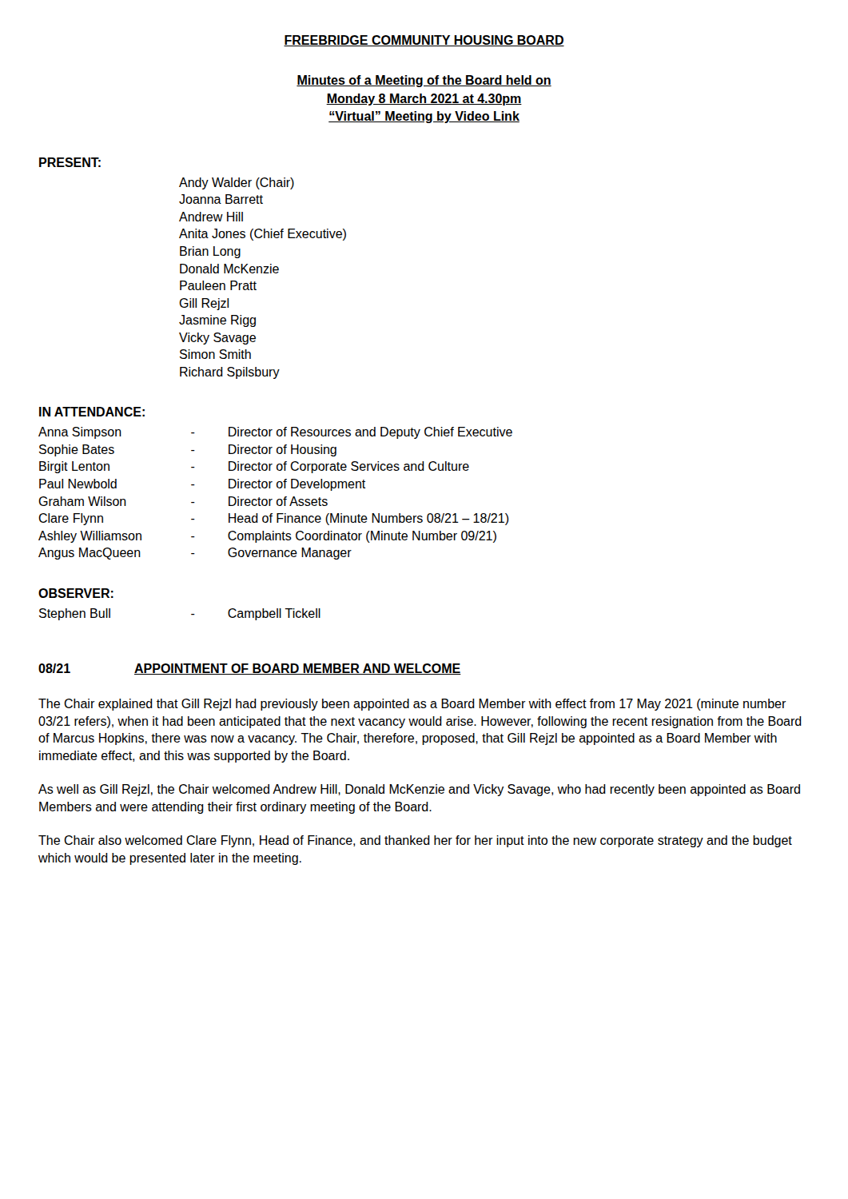FREEBRIDGE COMMUNITY HOUSING BOARD
Minutes of a Meeting of the Board held on
Monday 8 March 2021 at 4.30pm
“Virtual” Meeting by Video Link
PRESENT:
Andy Walder (Chair)
Joanna Barrett
Andrew Hill
Anita Jones (Chief Executive)
Brian Long
Donald McKenzie
Pauleen Pratt
Gill Rejzl
Jasmine Rigg
Vicky Savage
Simon Smith
Richard Spilsbury
IN ATTENDANCE:
| Anna Simpson | - | Director of Resources and Deputy Chief Executive |
| Sophie Bates | - | Director of Housing |
| Birgit Lenton | - | Director of Corporate Services and Culture |
| Paul Newbold | - | Director of Development |
| Graham Wilson | - | Director of Assets |
| Clare Flynn | - | Head of Finance (Minute Numbers 08/21 – 18/21) |
| Ashley Williamson | - | Complaints Coordinator (Minute Number 09/21) |
| Angus MacQueen | - | Governance Manager |
OBSERVER:
| Stephen Bull | - | Campbell Tickell |
08/21 APPOINTMENT OF BOARD MEMBER AND WELCOME
The Chair explained that Gill Rejzl had previously been appointed as a Board Member with effect from 17 May 2021 (minute number 03/21 refers), when it had been anticipated that the next vacancy would arise. However, following the recent resignation from the Board of Marcus Hopkins, there was now a vacancy. The Chair, therefore, proposed, that Gill Rejzl be appointed as a Board Member with immediate effect, and this was supported by the Board.
As well as Gill Rejzl, the Chair welcomed Andrew Hill, Donald McKenzie and Vicky Savage, who had recently been appointed as Board Members and were attending their first ordinary meeting of the Board.
The Chair also welcomed Clare Flynn, Head of Finance, and thanked her for her input into the new corporate strategy and the budget which would be presented later in the meeting.